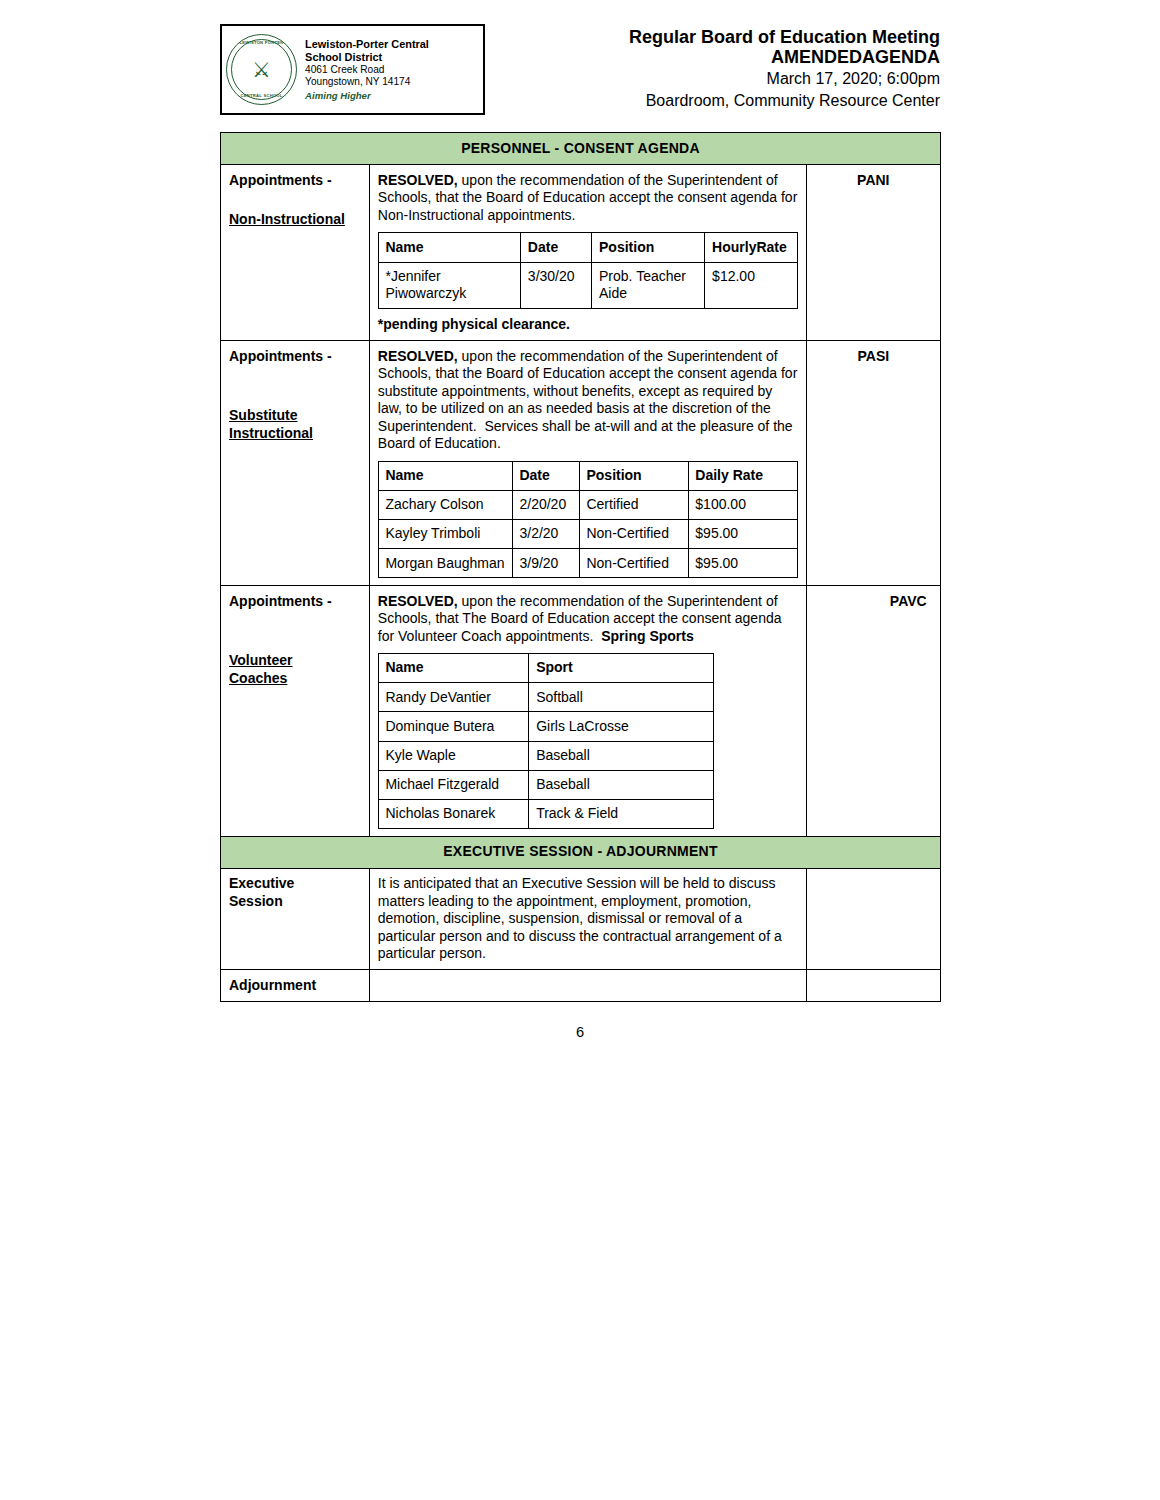LEWISTON PORTER
⚔
CENTRAL SCHOOL
Lewiston-Porter Central
School District 4061 Creek Road
Youngstown, NY 14174 Aiming Higher
Regular Board of Education Meeting AMENDEDAGENDA
March 17, 2020; 6:00pm
Boardroom, Community Resource Center
| PERSONNEL - CONSENT AGENDA |
| Appointments - Non-Instructional | RESOLVED, upon the recommendation of the Superintendent of Schools, that the Board of Education accept the consent agenda for Non-Instructional appointments. / Name / Date / Position / HourlyRate / / --- / --- / --- / --- / / *Jennifer Piwowarczyk / 3/30/20 / Prob. Teacher Aide / $12.00 / *pending physical clearance. | PANI |
| Appointments - Substitute Instructional | RESOLVED, upon the recommendation of the Superintendent of Schools, that the Board of Education accept the consent agenda for substitute appointments, without benefits, except as required by law, to be utilized on an as needed basis at the discretion of the Superintendent. Services shall be at-will and at the pleasure of the Board of Education. / Name / Date / Position / Daily Rate / / --- / --- / --- / --- / / Zachary Colson / 2/20/20 / Certified / $100.00 / / Kayley Trimboli / 3/2/20 / Non-Certified / $95.00 / / Morgan Baughman / 3/9/20 / Non-Certified / $95.00 / | PASI |
| Appointments - Volunteer Coaches | RESOLVED, upon the recommendation of the Superintendent of Schools, that The Board of Education accept the consent agenda for Volunteer Coach appointments. Spring Sports / Name / Sport / / --- / --- / / Randy DeVantier / Softball / / Dominque Butera / Girls LaCrosse / / Kyle Waple / Baseball / / Michael Fitzgerald / Baseball / / Nicholas Bonarek / Track & Field / | PAVC |
| EXECUTIVE SESSION - ADJOURNMENT |
| Executive Session | It is anticipated that an Executive Session will be held to discuss matters leading to the appointment, employment, promotion, demotion, discipline, suspension, dismissal or removal of a particular person and to discuss the contractual arrangement of a particular person. | |
| Adjournment | | |
6